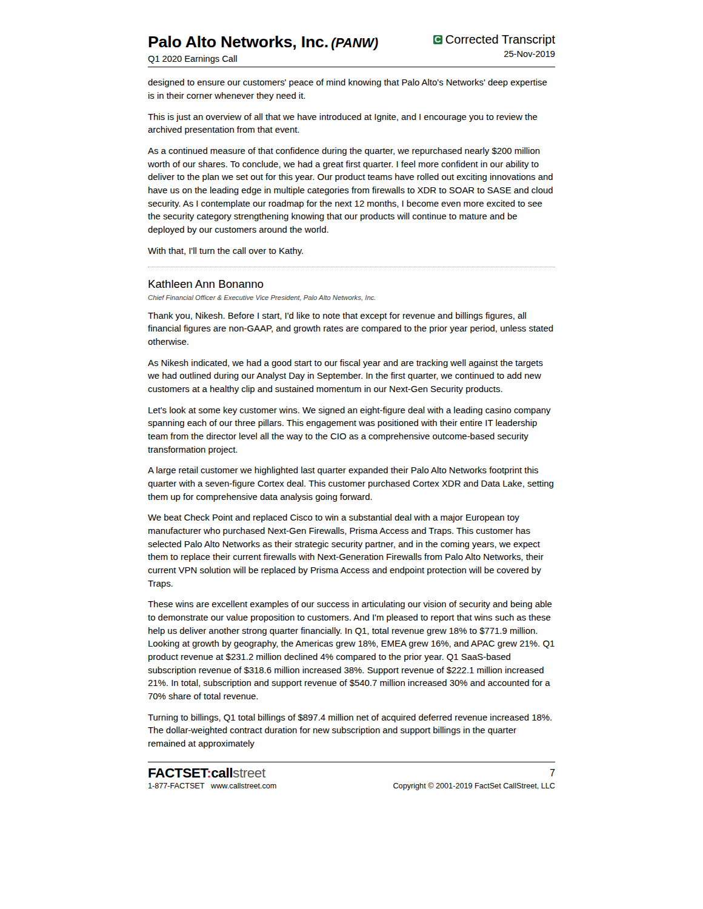Palo Alto Networks, Inc. (PANW)
Q1 2020 Earnings Call
CCorrected Transcript
25-Nov-2019
designed to ensure our customers' peace of mind knowing that Palo Alto's Networks' deep expertise is in their corner whenever they need it.
This is just an overview of all that we have introduced at Ignite, and I encourage you to review the archived presentation from that event.
As a continued measure of that confidence during the quarter, we repurchased nearly $200 million worth of our shares. To conclude, we had a great first quarter. I feel more confident in our ability to deliver to the plan we set out for this year. Our product teams have rolled out exciting innovations and have us on the leading edge in multiple categories from firewalls to XDR to SOAR to SASE and cloud security. As I contemplate our roadmap for the next 12 months, I become even more excited to see the security category strengthening knowing that our products will continue to mature and be deployed by our customers around the world.
With that, I'll turn the call over to Kathy.
Kathleen Ann Bonanno
Chief Financial Officer & Executive Vice President, Palo Alto Networks, Inc.
Thank you, Nikesh. Before I start, I'd like to note that except for revenue and billings figures, all financial figures are non-GAAP, and growth rates are compared to the prior year period, unless stated otherwise.
As Nikesh indicated, we had a good start to our fiscal year and are tracking well against the targets we had outlined during our Analyst Day in September. In the first quarter, we continued to add new customers at a healthy clip and sustained momentum in our Next-Gen Security products.
Let's look at some key customer wins. We signed an eight-figure deal with a leading casino company spanning each of our three pillars. This engagement was positioned with their entire IT leadership team from the director level all the way to the CIO as a comprehensive outcome-based security transformation project.
A large retail customer we highlighted last quarter expanded their Palo Alto Networks footprint this quarter with a seven-figure Cortex deal. This customer purchased Cortex XDR and Data Lake, setting them up for comprehensive data analysis going forward.
We beat Check Point and replaced Cisco to win a substantial deal with a major European toy manufacturer who purchased Next-Gen Firewalls, Prisma Access and Traps. This customer has selected Palo Alto Networks as their strategic security partner, and in the coming years, we expect them to replace their current firewalls with Next-Generation Firewalls from Palo Alto Networks, their current VPN solution will be replaced by Prisma Access and endpoint protection will be covered by Traps.
These wins are excellent examples of our success in articulating our vision of security and being able to demonstrate our value proposition to customers. And I'm pleased to report that wins such as these help us deliver another strong quarter financially. In Q1, total revenue grew 18% to $771.9 million. Looking at growth by geography, the Americas grew 18%, EMEA grew 16%, and APAC grew 21%. Q1 product revenue at $231.2 million declined 4% compared to the prior year. Q1 SaaS-based subscription revenue of $318.6 million increased 38%. Support revenue of $222.1 million increased 21%. In total, subscription and support revenue of $540.7 million increased 30% and accounted for a 70% share of total revenue.
Turning to billings, Q1 total billings of $897.4 million net of acquired deferred revenue increased 18%. The dollar-weighted contract duration for new subscription and support billings in the quarter remained at approximately
FACTSET: call street
7
1-877-FACTSET www.callstreet.com
Copyright © 2001-2019 FactSet CallStreet, LLC